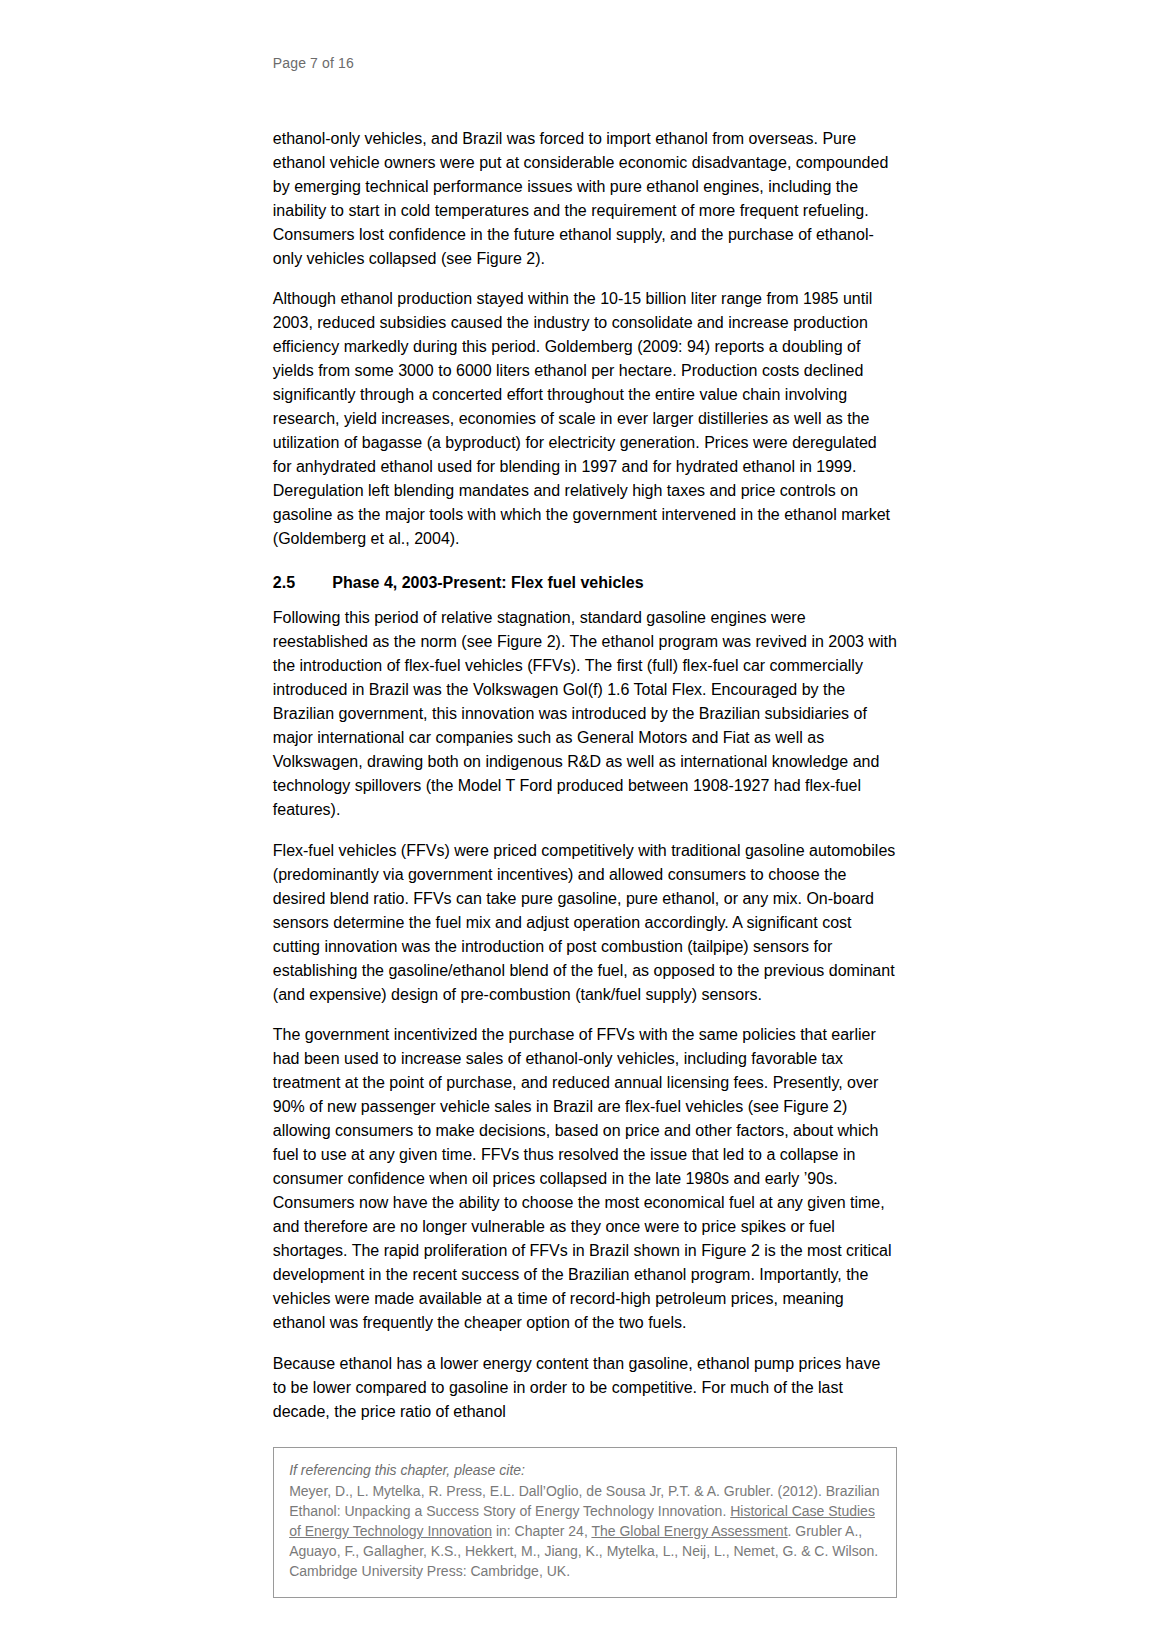Page 7 of 16
ethanol-only vehicles, and Brazil was forced to import ethanol from overseas. Pure ethanol vehicle owners were put at considerable economic disadvantage, compounded by emerging technical performance issues with pure ethanol engines, including the inability to start in cold temperatures and the requirement of more frequent refueling. Consumers lost confidence in the future ethanol supply, and the purchase of ethanol-only vehicles collapsed (see Figure 2).
Although ethanol production stayed within the 10-15 billion liter range from 1985 until 2003, reduced subsidies caused the industry to consolidate and increase production efficiency markedly during this period. Goldemberg (2009: 94) reports a doubling of yields from some 3000 to 6000 liters ethanol per hectare. Production costs declined significantly through a concerted effort throughout the entire value chain involving research, yield increases, economies of scale in ever larger distilleries as well as the utilization of bagasse (a byproduct) for electricity generation. Prices were deregulated for anhydrated ethanol used for blending in 1997 and for hydrated ethanol in 1999. Deregulation left blending mandates and relatively high taxes and price controls on gasoline as the major tools with which the government intervened in the ethanol market (Goldemberg et al., 2004).
2.5 Phase 4, 2003-Present: Flex fuel vehicles
Following this period of relative stagnation, standard gasoline engines were reestablished as the norm (see Figure 2). The ethanol program was revived in 2003 with the introduction of flex-fuel vehicles (FFVs). The first (full) flex-fuel car commercially introduced in Brazil was the Volkswagen Gol(f) 1.6 Total Flex. Encouraged by the Brazilian government, this innovation was introduced by the Brazilian subsidiaries of major international car companies such as General Motors and Fiat as well as Volkswagen, drawing both on indigenous R&D as well as international knowledge and technology spillovers (the Model T Ford produced between 1908-1927 had flex-fuel features).
Flex-fuel vehicles (FFVs) were priced competitively with traditional gasoline automobiles (predominantly via government incentives) and allowed consumers to choose the desired blend ratio. FFVs can take pure gasoline, pure ethanol, or any mix. On-board sensors determine the fuel mix and adjust operation accordingly. A significant cost cutting innovation was the introduction of post combustion (tailpipe) sensors for establishing the gasoline/ethanol blend of the fuel, as opposed to the previous dominant (and expensive) design of pre-combustion (tank/fuel supply) sensors.
The government incentivized the purchase of FFVs with the same policies that earlier had been used to increase sales of ethanol-only vehicles, including favorable tax treatment at the point of purchase, and reduced annual licensing fees. Presently, over 90% of new passenger vehicle sales in Brazil are flex-fuel vehicles (see Figure 2) allowing consumers to make decisions, based on price and other factors, about which fuel to use at any given time. FFVs thus resolved the issue that led to a collapse in consumer confidence when oil prices collapsed in the late 1980s and early ’90s. Consumers now have the ability to choose the most economical fuel at any given time, and therefore are no longer vulnerable as they once were to price spikes or fuel shortages. The rapid proliferation of FFVs in Brazil shown in Figure 2 is the most critical development in the recent success of the Brazilian ethanol program. Importantly, the vehicles were made available at a time of record-high petroleum prices, meaning ethanol was frequently the cheaper option of the two fuels.
Because ethanol has a lower energy content than gasoline, ethanol pump prices have to be lower compared to gasoline in order to be competitive. For much of the last decade, the price ratio of ethanol
If referencing this chapter, please cite:
Meyer, D., L. Mytelka, R. Press, E.L. Dall’Oglio, de Sousa Jr, P.T. & A. Grubler. (2012). Brazilian Ethanol: Unpacking a Success Story of Energy Technology Innovation. Historical Case Studies of Energy Technology Innovation in: Chapter 24, The Global Energy Assessment. Grubler A., Aguayo, F., Gallagher, K.S., Hekkert, M., Jiang, K., Mytelka, L., Neij, L., Nemet, G. & C. Wilson. Cambridge University Press: Cambridge, UK.